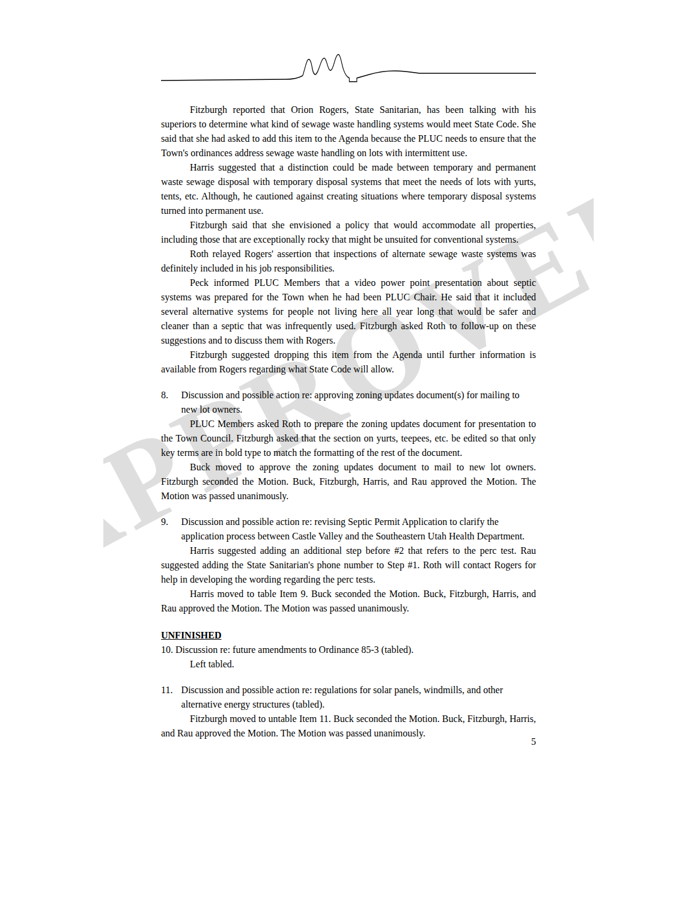APPROVED
Fitzburgh reported that Orion Rogers, State Sanitarian, has been talking with his superiors to determine what kind of sewage waste handling systems would meet State Code. She said that she had asked to add this item to the Agenda because the PLUC needs to ensure that the Town's ordinances address sewage waste handling on lots with intermittent use.
Harris suggested that a distinction could be made between temporary and permanent waste sewage disposal with temporary disposal systems that meet the needs of lots with yurts, tents, etc. Although, he cautioned against creating situations where temporary disposal systems turned into permanent use.
Fitzburgh said that she envisioned a policy that would accommodate all properties, including those that are exceptionally rocky that might be unsuited for conventional systems.
Roth relayed Rogers' assertion that inspections of alternate sewage waste systems was definitely included in his job responsibilities.
Peck informed PLUC Members that a video power point presentation about septic systems was prepared for the Town when he had been PLUC Chair. He said that it included several alternative systems for people not living here all year long that would be safer and cleaner than a septic that was infrequently used. Fitzburgh asked Roth to follow-up on these suggestions and to discuss them with Rogers.
Fitzburgh suggested dropping this item from the Agenda until further information is available from Rogers regarding what State Code will allow.
8.
Discussion and possible action re: approving zoning updates document(s) for mailing to new lot owners.
PLUC Members asked Roth to prepare the zoning updates document for presentation to the Town Council. Fitzburgh asked that the section on yurts, teepees, etc. be edited so that only key terms are in bold type to match the formatting of the rest of the document.
Buck moved to approve the zoning updates document to mail to new lot owners. Fitzburgh seconded the Motion. Buck, Fitzburgh, Harris, and Rau approved the Motion. The Motion was passed unanimously.
9.
Discussion and possible action re: revising Septic Permit Application to clarify the application process between Castle Valley and the Southeastern Utah Health Department.
Harris suggested adding an additional step before #2 that refers to the perc test. Rau suggested adding the State Sanitarian's phone number to Step #1. Roth will contact Rogers for help in developing the wording regarding the perc tests.
Harris moved to table Item 9. Buck seconded the Motion. Buck, Fitzburgh, Harris, and Rau approved the Motion. The Motion was passed unanimously.
UNFINISHED
10. Discussion re: future amendments to Ordinance 85-3 (tabled).
Left tabled.
11.
Discussion and possible action re: regulations for solar panels, windmills, and other alternative energy structures (tabled).
Fitzburgh moved to untable Item 11. Buck seconded the Motion. Buck, Fitzburgh, Harris, and Rau approved the Motion. The Motion was passed unanimously.
5